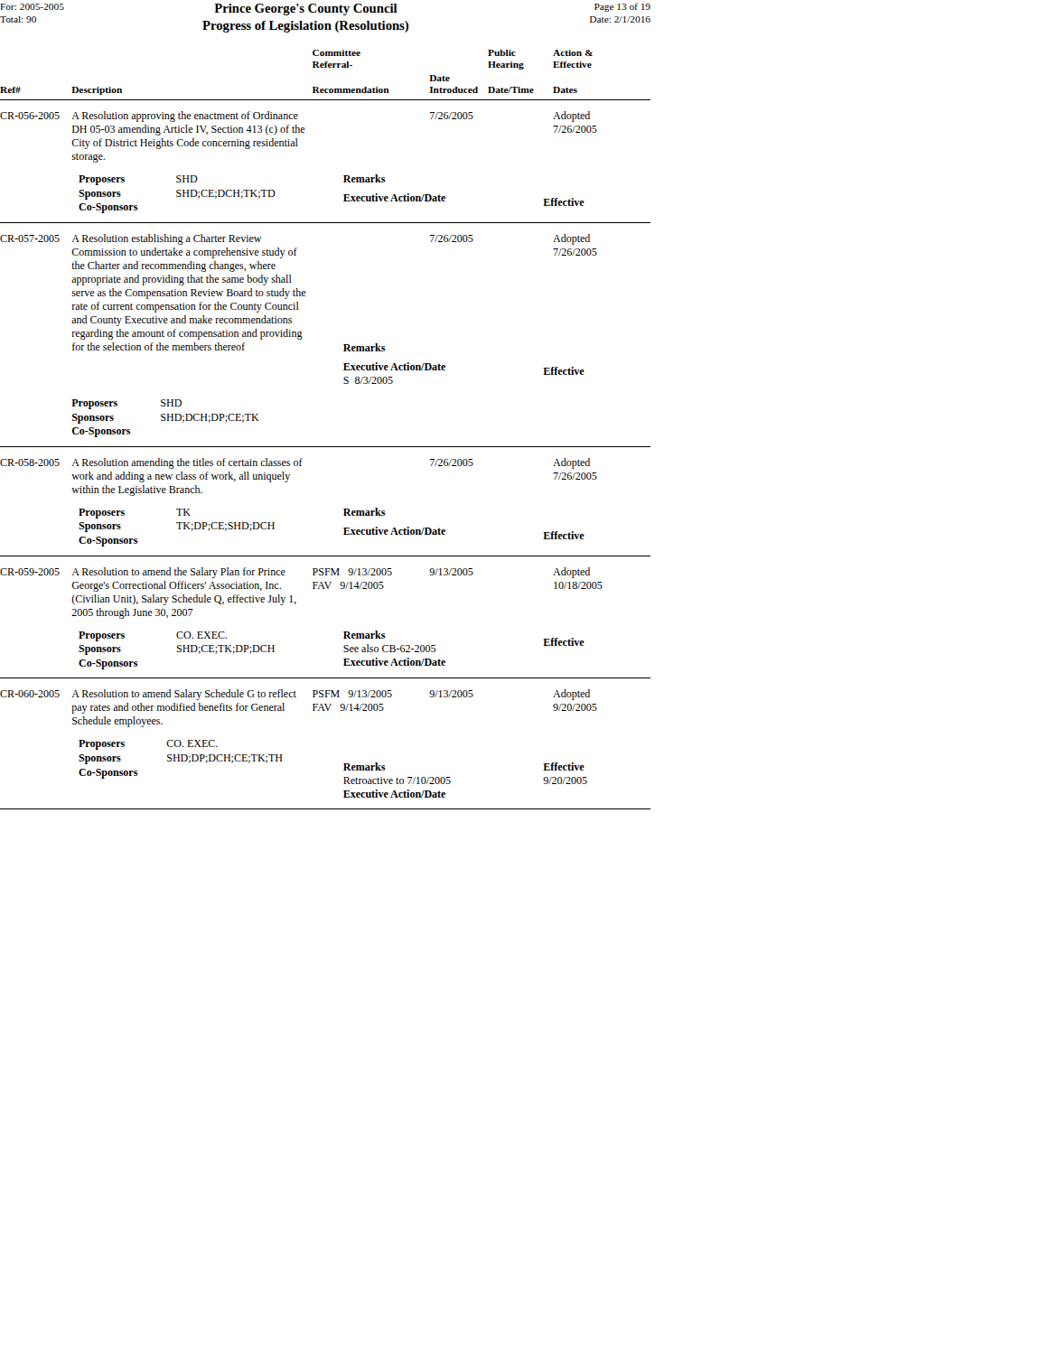| For: 2005-2005 Total: 90 | Prince George's County Council Progress of Legislation (Resolutions) | Page 13 of 19 Date: 2/1/2016 |
| | | Committee Referral- | | Public Hearing | Action & Effective |
| Ref# | Description | Recommendation | Date Introduced | Date/Time | Dates |
| CR-056-2005 | A Resolution approving the enactment of Ordinance DH 05-03 amending Article IV, Section 413 (c) of the City of District Heights Code concerning residential storage. | | 7/26/2005 | | Adopted 7/26/2005 |
| | / Proposers / SHD / / Sponsors / SHD;CE;DCH;TK;TD / / Co-Sponsors / / | Remarks Executive Action/Date | | Effective |
| CR-057-2005 | A Resolution establishing a Charter Review Commission to undertake a comprehensive study of the Charter and recommending changes, where appropriate and providing that the same body shall serve as the Compensation Review Board to study the rate of current compensation for the County Council and County Executive and make recommendations regarding the amount of compensation and providing for the selection of the members thereof | | 7/26/2005 | | Adopted 7/26/2005 |
| | | Remarks Executive Action/Date S 8/3/2005 | | Effective |
| | / Proposers / SHD / / Sponsors / SHD;DCH;DP;CE;TK / / Co-Sponsors / / | | | | |
| CR-058-2005 | A Resolution amending the titles of certain classes of work and adding a new class of work, all uniquely within the Legislative Branch. | | 7/26/2005 | | Adopted 7/26/2005 |
| | / Proposers / TK / / Sponsors / TK;DP;CE;SHD;DCH / / Co-Sponsors / / | Remarks Executive Action/Date | | Effective |
| CR-059-2005 | A Resolution to amend the Salary Plan for Prince George's Correctional Officers' Association, Inc. (Civilian Unit), Salary Schedule Q, effective July 1, 2005 through June 30, 2007 | PSFM 9/13/2005 FAV 9/14/2005 | 9/13/2005 | | Adopted 10/18/2005 |
| | / Proposers / CO. EXEC. / / Sponsors / SHD;CE;TK;DP;DCH / / Co-Sponsors / / | Remarks See also CB-62-2005 Executive Action/Date | | Effective |
| CR-060-2005 | A Resolution to amend Salary Schedule G to reflect pay rates and other modified benefits for General Schedule employees. | PSFM 9/13/2005 FAV 9/14/2005 | 9/13/2005 | | Adopted 9/20/2005 |
| | / Proposers / CO. EXEC. / / Sponsors / SHD;DP;DCH;CE;TK;TH / / Co-Sponsors / / | Remarks Retroactive to 7/10/2005 Executive Action/Date | | Effective 9/20/2005 |